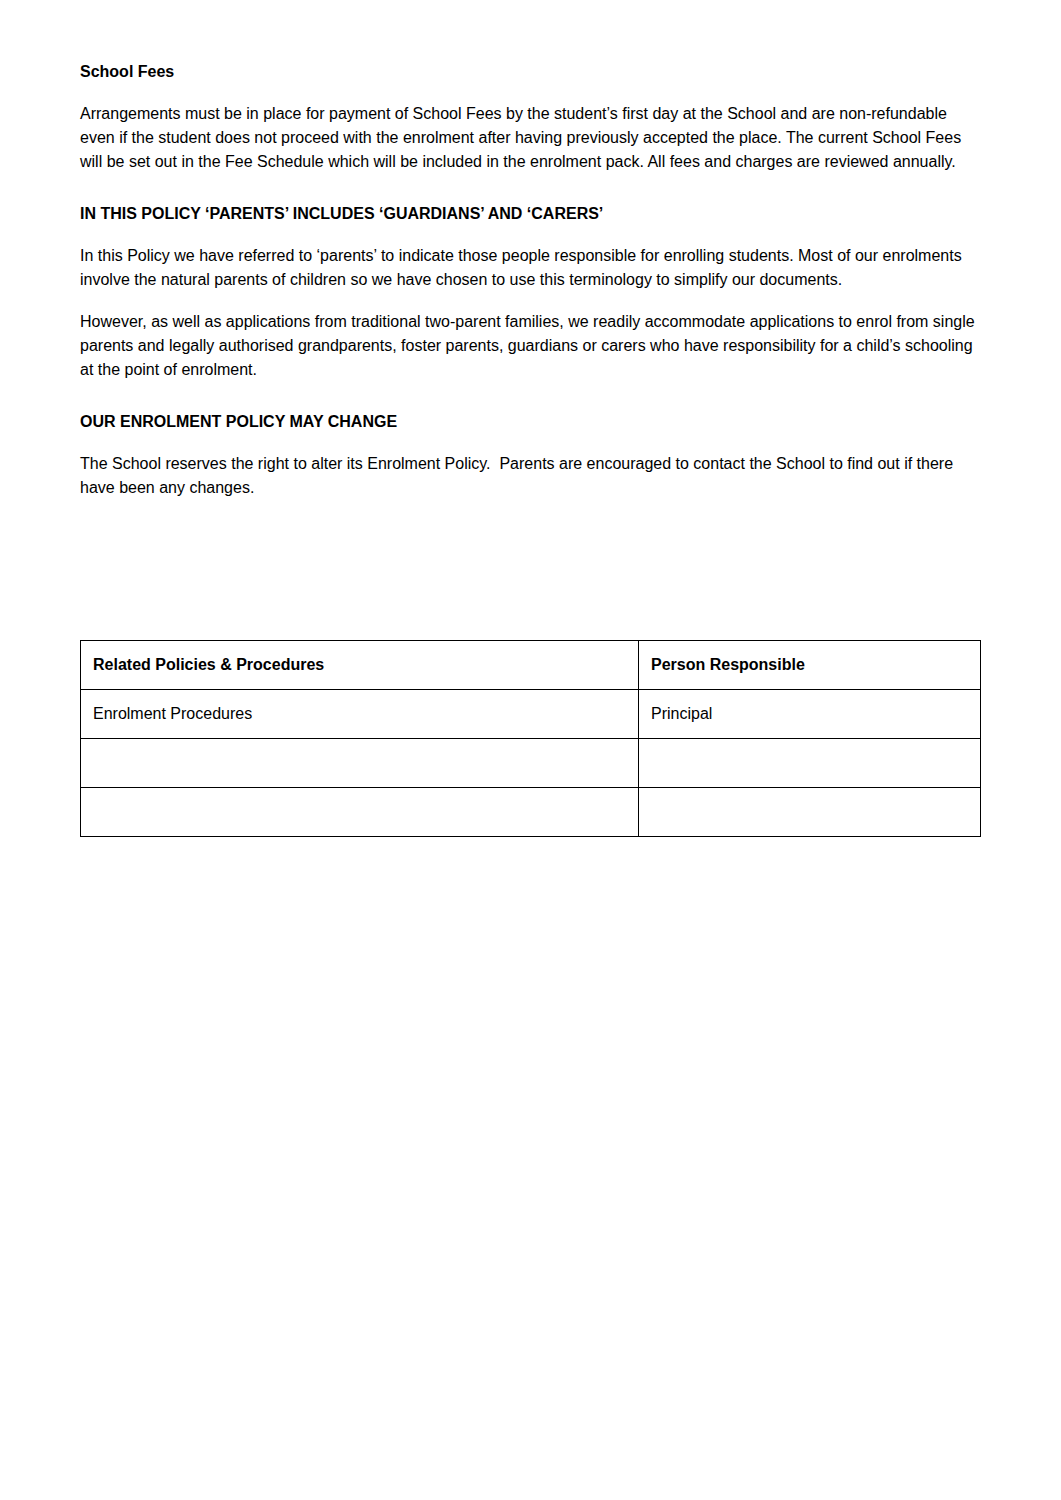School Fees
Arrangements must be in place for payment of School Fees by the student’s first day at the School and are non-refundable even if the student does not proceed with the enrolment after having previously accepted the place. The current School Fees will be set out in the Fee Schedule which will be included in the enrolment pack. All fees and charges are reviewed annually.
IN THIS POLICY ‘PARENTS’ INCLUDES ‘GUARDIANS’ AND ‘CARERS’
In this Policy we have referred to ‘parents’ to indicate those people responsible for enrolling students. Most of our enrolments involve the natural parents of children so we have chosen to use this terminology to simplify our documents.
However, as well as applications from traditional two-parent families, we readily accommodate applications to enrol from single parents and legally authorised grandparents, foster parents, guardians or carers who have responsibility for a child’s schooling at the point of enrolment.
OUR ENROLMENT POLICY MAY CHANGE
The School reserves the right to alter its Enrolment Policy. Parents are encouraged to contact the School to find out if there have been any changes.
| Related Policies & Procedures | Person Responsible |
| --- | --- |
| Enrolment Procedures | Principal |